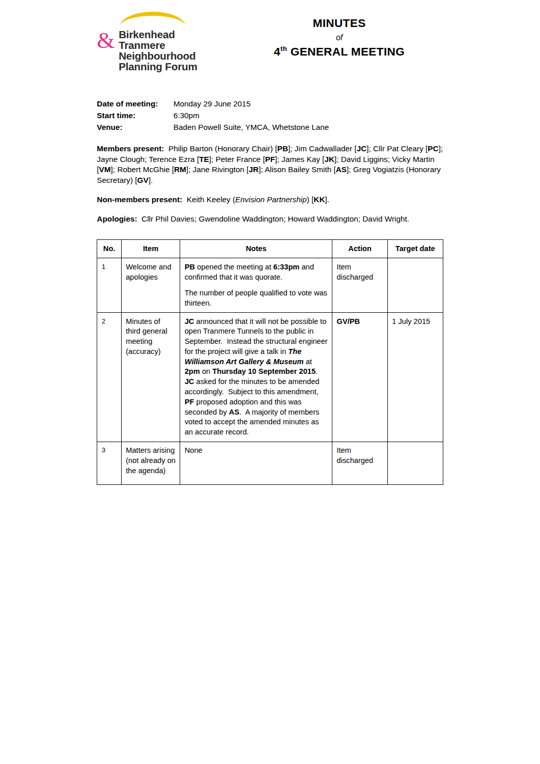&
Birkenhead
Tranmere
Neighbourhood
Planning Forum
MINUTES
of
4th GENERAL MEETING
| Date of meeting: | Monday 29 June 2015 |
| Start time: | 6:30pm |
| Venue: | Baden Powell Suite, YMCA, Whetstone Lane |
Members present: Philip Barton (Honorary Chair) [PB]; Jim Cadwallader [JC]; Cllr Pat Cleary [PC]; Jayne Clough; Terence Ezra [TE]; Peter France [PF]; James Kay [JK]; David Liggins; Vicky Martin [VM]; Robert McGhie [RM]; Jane Rivington [JR]; Alison Bailey Smith [AS]; Greg Vogiatzis (Honorary Secretary) [GV].
Non-members present: Keith Keeley (Envision Partnership) [KK].
Apologies: Cllr Phil Davies; Gwendoline Waddington; Howard Waddington; David Wright.
| No. | Item | Notes | Action | Target date |
| --- | --- | --- | --- | --- |
| 1 | Welcome and apologies | PB opened the meeting at 6:33pm and confirmed that it was quorate. The number of people qualified to vote was thirteen. | Item discharged | |
| 2 | Minutes of third general meeting (accuracy) | JC announced that it will not be possible to open Tranmere Tunnels to the public in September. Instead the structural engineer for the project will give a talk in The Williamson Art Gallery & Museum at 2pm on Thursday 10 September 2015 . JC asked for the minutes to be amended accordingly. Subject to this amendment, PF proposed adoption and this was seconded by AS . A majority of members voted to accept the amended minutes as an accurate record. | GV/PB | 1 July 2015 |
| 3 | Matters arising (not already on the agenda) | None | Item discharged | |